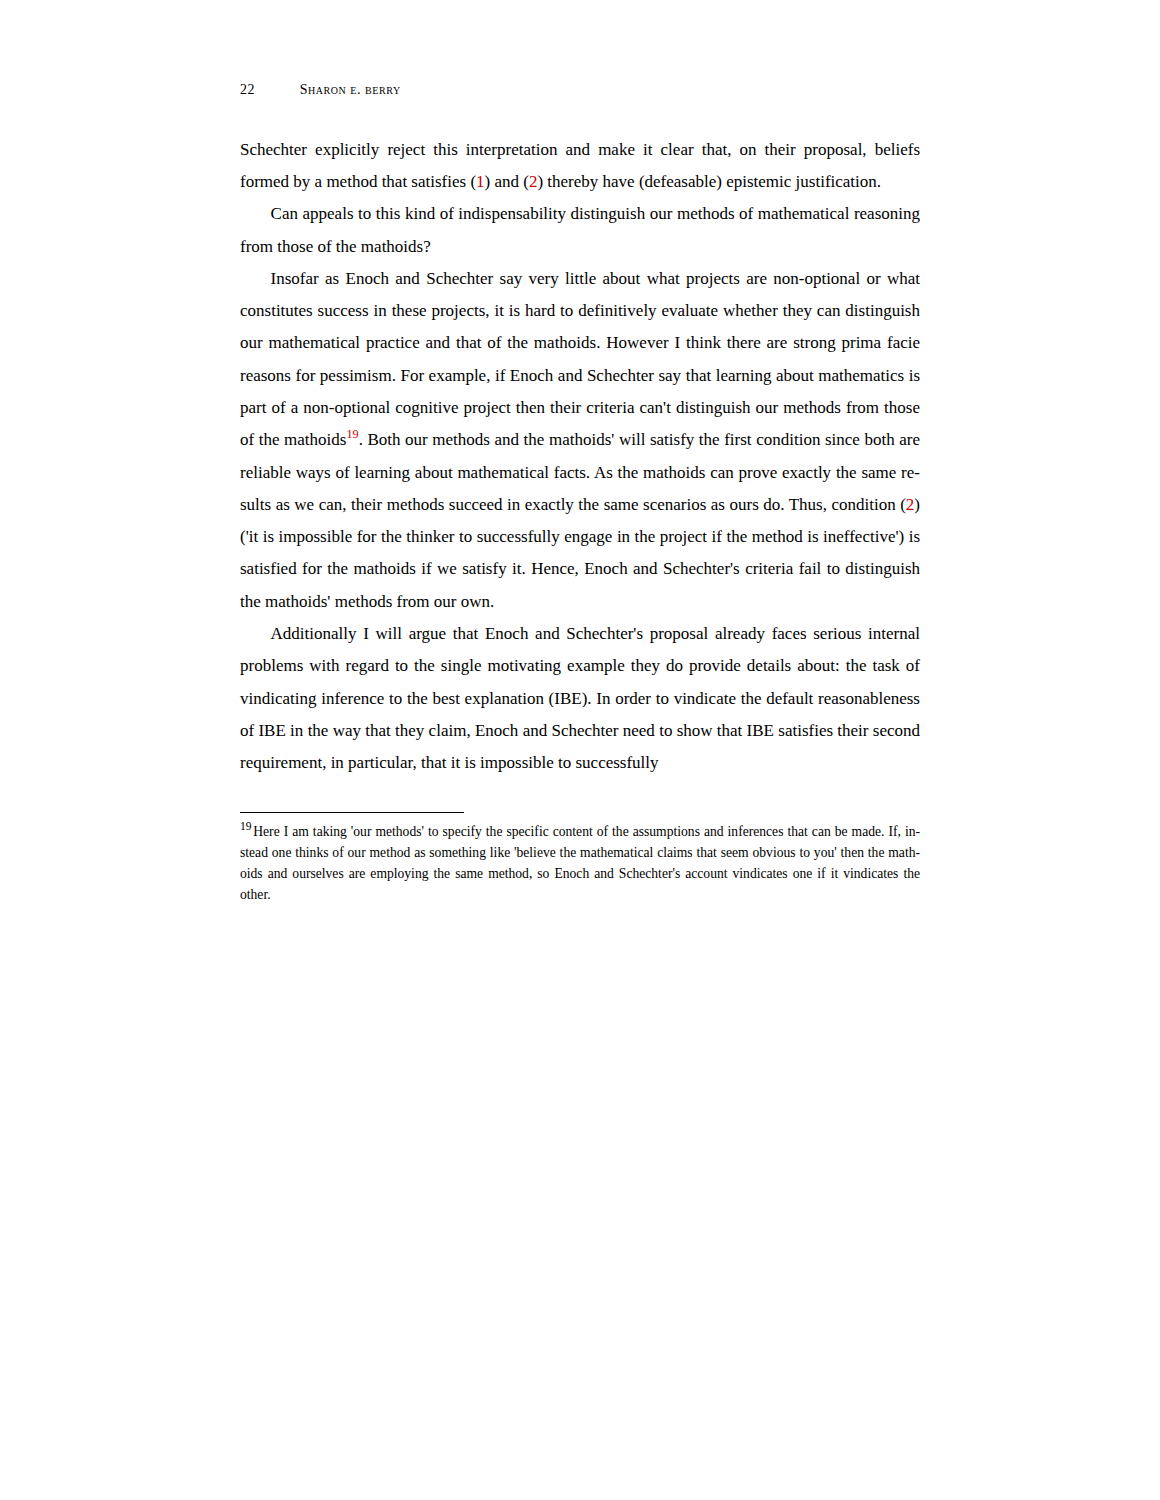22 Sharon E. Berry
Schechter explicitly reject this interpretation and make it clear that, on their proposal, beliefs formed by a method that satisfies (1) and (2) thereby have (defeasable) epistemic justification.
Can appeals to this kind of indispensability distinguish our methods of mathematical reasoning from those of the mathoids?
Insofar as Enoch and Schechter say very little about what projects are non-optional or what constitutes success in these projects, it is hard to definitively evaluate whether they can distinguish our mathematical practice and that of the mathoids. However I think there are strong prima facie reasons for pessimism. For example, if Enoch and Schechter say that learning about mathematics is part of a non-optional cognitive project then their criteria can't distinguish our methods from those of the mathoids19. Both our methods and the mathoids' will satisfy the first condition since both are reliable ways of learning about mathematical facts. As the mathoids can prove exactly the same results as we can, their methods succeed in exactly the same scenarios as ours do. Thus, condition (2) ('it is impossible for the thinker to successfully engage in the project if the method is ineffective') is satisfied for the mathoids if we satisfy it. Hence, Enoch and Schechter's criteria fail to distinguish the mathoids' methods from our own.
Additionally I will argue that Enoch and Schechter's proposal already faces serious internal problems with regard to the single motivating example they do provide details about: the task of vindicating inference to the best explanation (IBE). In order to vindicate the default reasonableness of IBE in the way that they claim, Enoch and Schechter need to show that IBE satisfies their second requirement, in particular, that it is impossible to successfully
19 Here I am taking 'our methods' to specify the specific content of the assumptions and inferences that can be made. If, instead one thinks of our method as something like 'believe the mathematical claims that seem obvious to you' then the mathoids and ourselves are employing the same method, so Enoch and Schechter's account vindicates one if it vindicates the other.